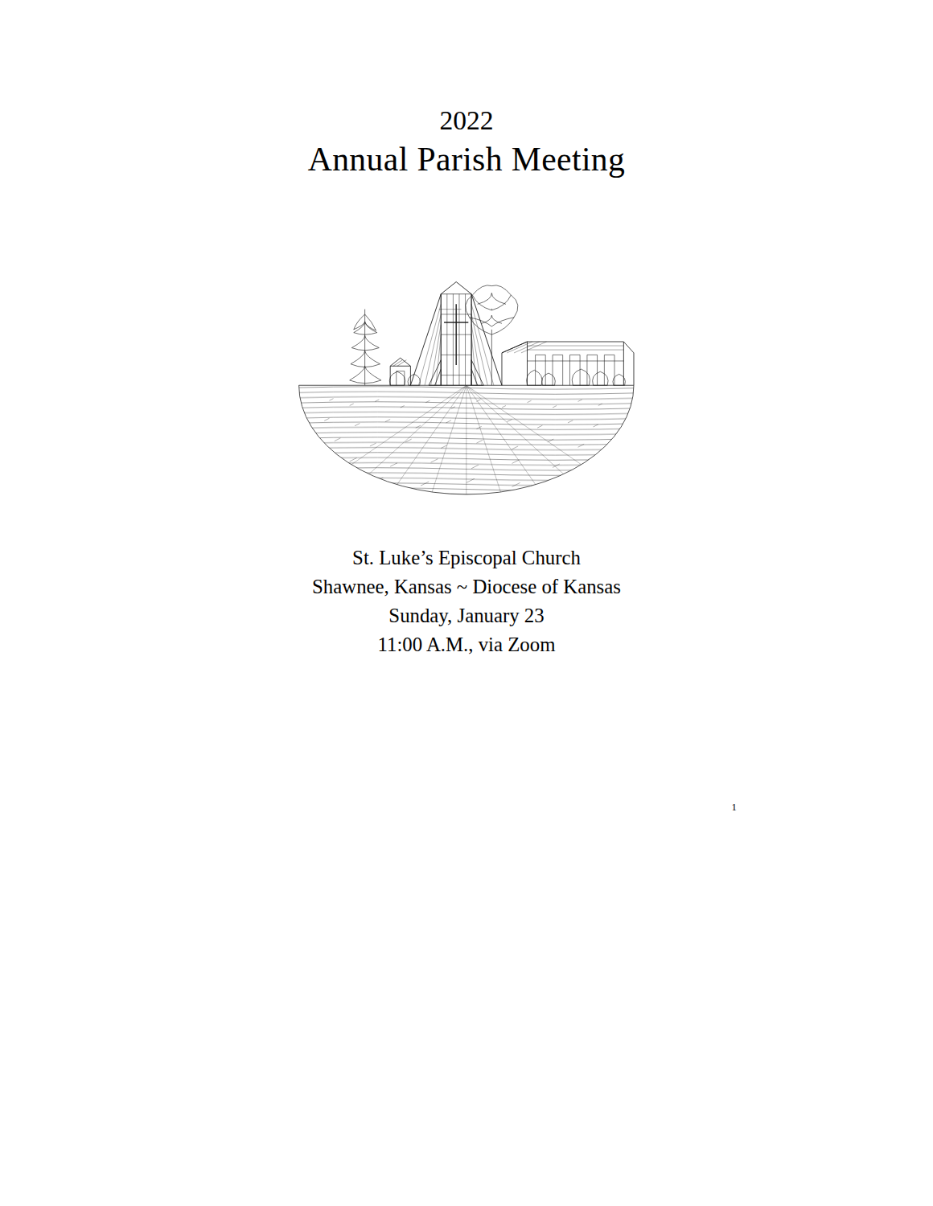2022
Annual Parish Meeting
St. Luke’s Episcopal Church
Shawnee, Kansas ~ Diocese of Kansas
Sunday, January 23
11:00 A.M., via Zoom
1